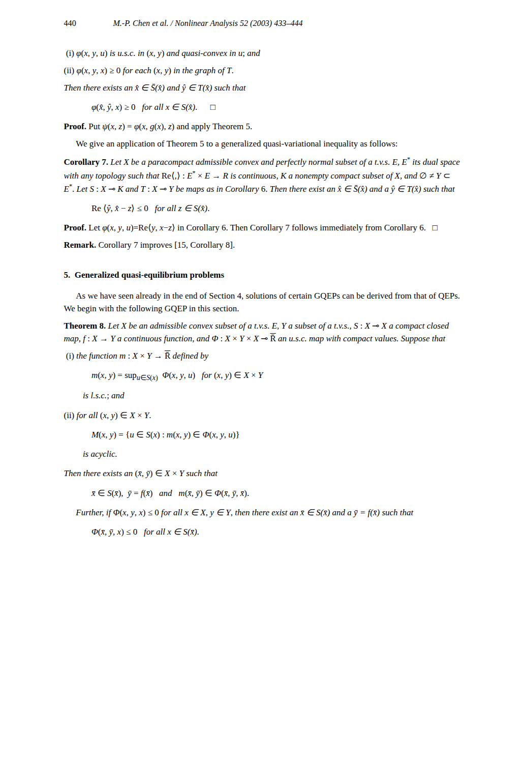440 M.-P. Chen et al. / Nonlinear Analysis 52 (2003) 433–444
(i) φ(x, y, u) is u.s.c. in (x, y) and quasi-convex in u; and
(ii) φ(x, y, x) ≥ 0 for each (x, y) in the graph of T.
Then there exists an x̂ ∈ S̄(x̂) and ŷ ∈ T(x̂) such that
φ(x̂, ŷ, x) ≥ 0 for all x ∈ S(x̂). □
Proof. Put ψ(x, z) = φ(x, g(x), z) and apply Theorem 5.
We give an application of Theorem 5 to a generalized quasi-variational inequality as follows:
Corollary 7. Let X be a paracompact admissible convex and perfectly normal subset of a t.v.s. E, E* its dual space with any topology such that Re⟨,⟩ : E* × E → R is continuous, K a nonempty compact subset of X, and ∅ ≠ Y ⊂ E*. Let S : X ⊸ K and T : X ⊸ Y be maps as in Corollary 6. Then there exist an x̂ ∈ S̄(x̂) and a ŷ ∈ T(x̂) such that
Re ⟨ŷ, x̂ − z⟩ ≤ 0 for all z ∈ S(x̂).
Proof. Let φ(x, y, u)=Re⟨y, x−z⟩ in Corollary 6. Then Corollary 7 follows immediately from Corollary 6. □
Remark. Corollary 7 improves [15, Corollary 8].
5. Generalized quasi-equilibrium problems
As we have seen already in the end of Section 4, solutions of certain GQEPs can be derived from that of QEPs. We begin with the following GQEP in this section.
Theorem 8. Let X be an admissible convex subset of a t.v.s. E, Y a subset of a t.v.s., S : X ⊸ X a compact closed map, f : X → Y a continuous function, and Φ : X × Y × X ⊸ R̄ an u.s.c. map with compact values. Suppose that
(i) the function m : X × Y → R̄ defined by
m(x, y) = supu∈S(x) Φ(x, y, u) for (x, y) ∈ X × Y
is l.s.c.; and
(ii) for all (x, y) ∈ X × Y.
M(x, y) = {u ∈ S(x) : m(x, y) ∈ Φ(x, y, u)}
is acyclic.
Then there exists an (x̄, ȳ) ∈ X × Y such that
x̄ ∈ S(x̄), ȳ = f(x̄) and m(x̄, ȳ) ∈ Φ(x̄, ȳ, x̄).
Further, if Φ(x, y, x) ≤ 0 for all x ∈ X, y ∈ Y, then there exist an x̄ ∈ S(x̄) and a ȳ = f(x̄) such that
Φ(x̄, ȳ, x) ≤ 0 for all x ∈ S(x̄).